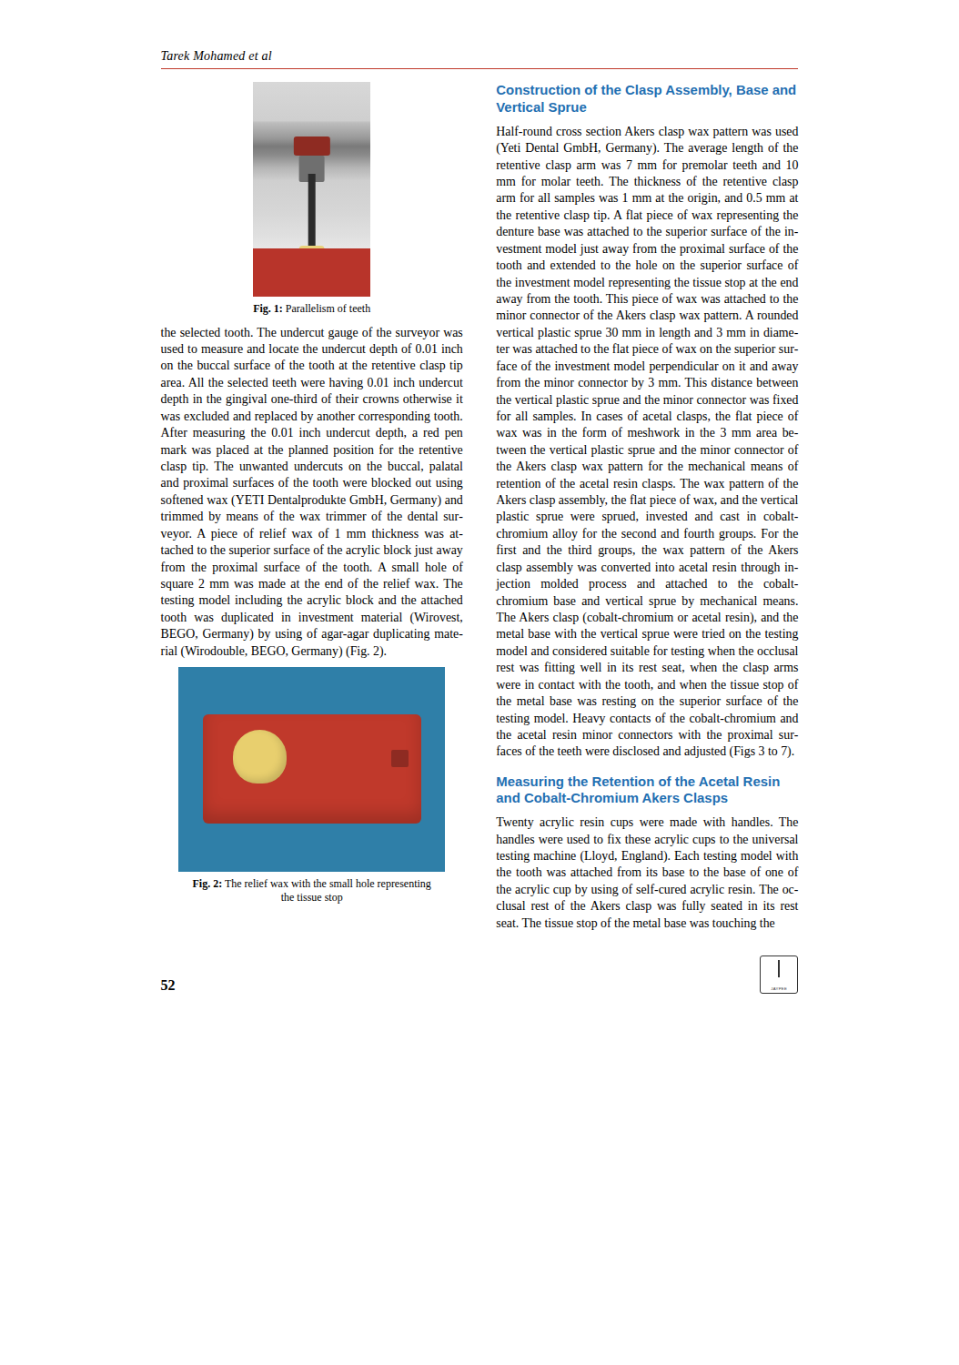Tarek Mohamed et al
Fig. 1: Parallelism of teeth
the selected tooth. The undercut gauge of the surveyor was used to measure and locate the undercut depth of 0.01 inch on the buccal surface of the tooth at the retentive clasp tip area. All the selected teeth were having 0.01 inch undercut depth in the gingival one-third of their crowns otherwise it was excluded and replaced by another corresponding tooth. After measuring the 0.01 inch undercut depth, a red pen mark was placed at the planned position for the retentive clasp tip. The unwanted undercuts on the buccal, palatal and proximal surfaces of the tooth were blocked out using softened wax (YETI Dentalprodukte GmbH, Germany) and trimmed by means of the wax trimmer of the dental surveyor. A piece of relief wax of 1 mm thickness was attached to the superior surface of the acrylic block just away from the proximal surface of the tooth. A small hole of square 2 mm was made at the end of the relief wax. The testing model including the acrylic block and the attached tooth was duplicated in investment material (Wirovest, BEGO, Germany) by using of agar-agar duplicating material (Wirodouble, BEGO, Germany) (Fig. 2).
Fig. 2: The relief wax with the small hole representing
the tissue stop
Construction of the Clasp Assembly, Base and Vertical Sprue
Half-round cross section Akers clasp wax pattern was used (Yeti Dental GmbH, Germany). The average length of the retentive clasp arm was 7 mm for premolar teeth and 10 mm for molar teeth. The thickness of the retentive clasp arm for all samples was 1 mm at the origin, and 0.5 mm at the retentive clasp tip. A flat piece of wax representing the denture base was attached to the superior surface of the investment model just away from the proximal surface of the tooth and extended to the hole on the superior surface of the investment model representing the tissue stop at the end away from the tooth. This piece of wax was attached to the minor connector of the Akers clasp wax pattern. A rounded vertical plastic sprue 30 mm in length and 3 mm in diameter was attached to the flat piece of wax on the superior surface of the investment model perpendicular on it and away from the minor connector by 3 mm. This distance between the vertical plastic sprue and the minor connector was fixed for all samples. In cases of acetal clasps, the flat piece of wax was in the form of meshwork in the 3 mm area between the vertical plastic sprue and the minor connector of the Akers clasp wax pattern for the mechanical means of retention of the acetal resin clasps. The wax pattern of the Akers clasp assembly, the flat piece of wax, and the vertical plastic sprue were sprued, invested and cast in cobalt-chromium alloy for the second and fourth groups. For the first and the third groups, the wax pattern of the Akers clasp assembly was converted into acetal resin through injection molded process and attached to the cobalt-chromium base and vertical sprue by mechanical means. The Akers clasp (cobalt-chromium or acetal resin), and the metal base with the vertical sprue were tried on the testing model and considered suitable for testing when the occlusal rest was fitting well in its rest seat, when the clasp arms were in contact with the tooth, and when the tissue stop of the metal base was resting on the superior surface of the testing model. Heavy contacts of the cobalt-chromium and the acetal resin minor connectors with the proximal surfaces of the teeth were disclosed and adjusted (Figs 3 to 7).
Measuring the Retention of the Acetal Resin and Cobalt-Chromium Akers Clasps
Twenty acrylic resin cups were made with handles. The handles were used to fix these acrylic cups to the universal testing machine (Lloyd, England). Each testing model with the tooth was attached from its base to the base of one of the acrylic cup by using of self-cured acrylic resin. The occlusal rest of the Akers clasp was fully seated in its rest seat. The tissue stop of the metal base was touching the
52